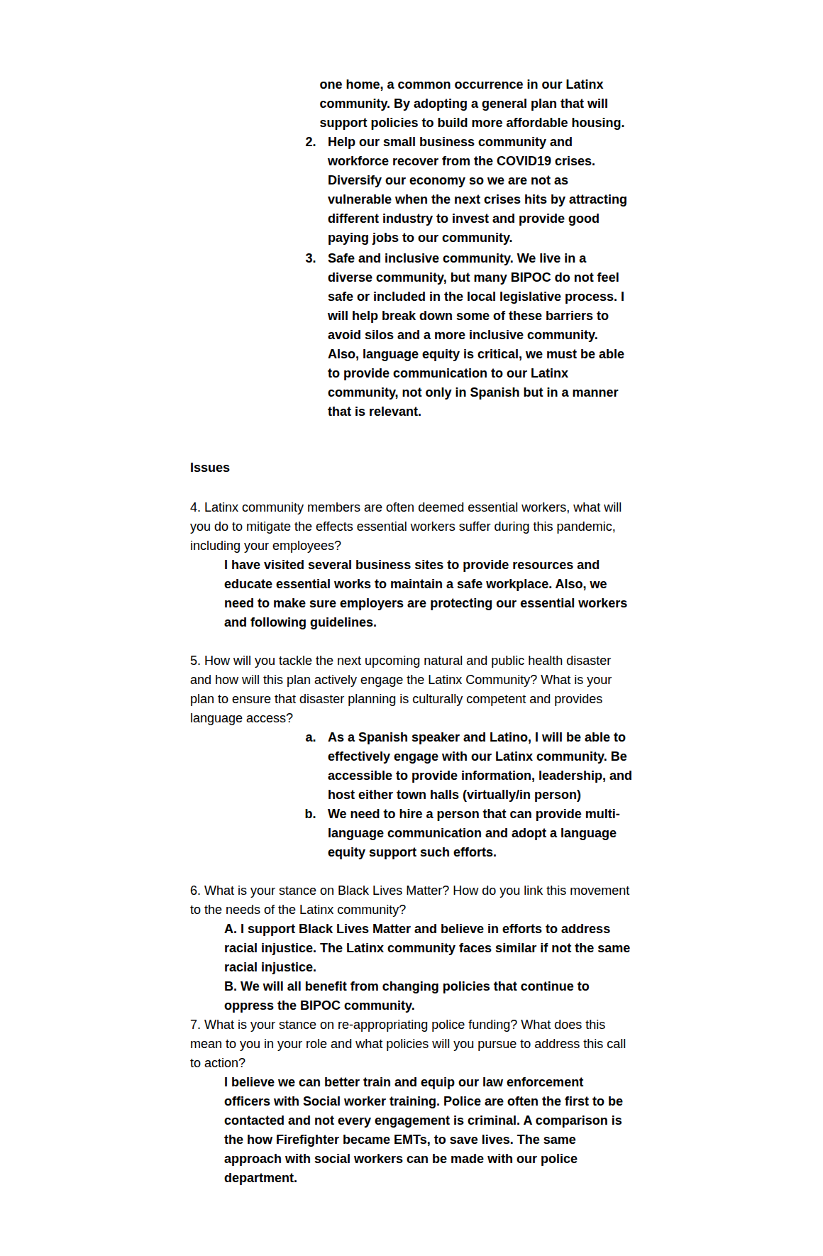one home, a common occurrence in our Latinx community. By adopting a general plan that will support policies to build more affordable housing.
Help our small business community and workforce recover from the COVID19 crises. Diversify our economy so we are not as vulnerable when the next crises hits by attracting different industry to invest and provide good paying jobs to our community.
Safe and inclusive community. We live in a diverse community, but many BIPOC do not feel safe or included in the local legislative process. I will help break down some of these barriers to avoid silos and a more inclusive community. Also, language equity is critical, we must be able to provide communication to our Latinx community, not only in Spanish but in a manner that is relevant.
Issues
4. Latinx community members are often deemed essential workers, what will you do to mitigate the effects essential workers suffer during this pandemic, including your employees?
I have visited several business sites to provide resources and educate essential works to maintain a safe workplace. Also, we need to make sure employers are protecting our essential workers and following guidelines.
5. How will you tackle the next upcoming natural and public health disaster and how will this plan actively engage the Latinx Community? What is your plan to ensure that disaster planning is culturally competent and provides language access?
As a Spanish speaker and Latino, I will be able to effectively engage with our Latinx community. Be accessible to provide information, leadership, and host either town halls (virtually/in person)
We need to hire a person that can provide multi-language communication and adopt a language equity support such efforts.
6. What is your stance on Black Lives Matter? How do you link this movement to the needs of the Latinx community?
A. I support Black Lives Matter and believe in efforts to address racial injustice. The Latinx community faces similar if not the same racial injustice.
B. We will all benefit from changing policies that continue to oppress the BIPOC community.
7. What is your stance on re-appropriating police funding? What does this mean to you in your role and what policies will you pursue to address this call to action?
I believe we can better train and equip our law enforcement officers with Social worker training. Police are often the first to be contacted and not every engagement is criminal. A comparison is the how Firefighter became EMTs, to save lives. The same approach with social workers can be made with our police department.